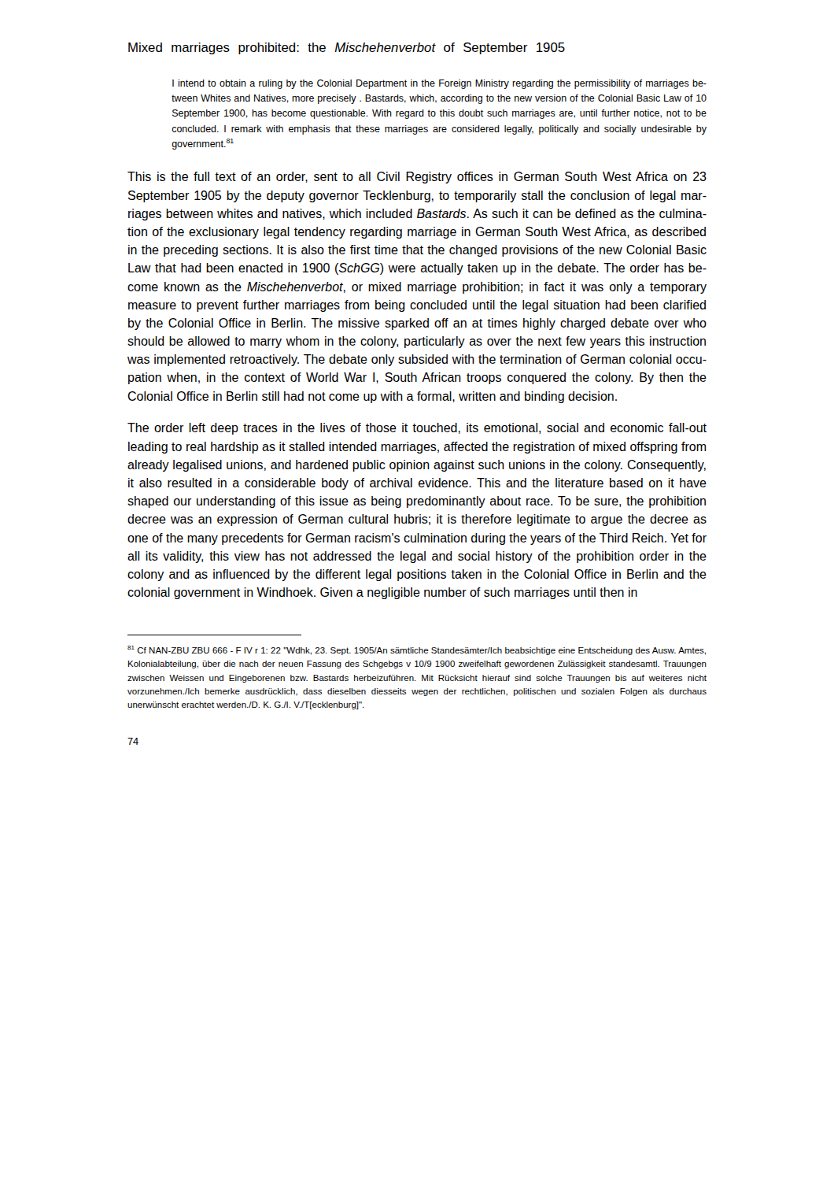Mixed marriages prohibited: the Mischehenverbot of September 1905
I intend to obtain a ruling by the Colonial Department in the Foreign Ministry regarding the permissibility of marriages between Whites and Natives, more precisely . Bastards, which, according to the new version of the Colonial Basic Law of 10 September 1900, has become questionable. With regard to this doubt such marriages are, until further notice, not to be concluded. I remark with emphasis that these marriages are considered legally, politically and socially undesirable by government.81
This is the full text of an order, sent to all Civil Registry offices in German South West Africa on 23 September 1905 by the deputy governor Tecklenburg, to temporarily stall the conclusion of legal marriages between whites and natives, which included Bastards. As such it can be defined as the culmination of the exclusionary legal tendency regarding marriage in German South West Africa, as described in the preceding sections. It is also the first time that the changed provisions of the new Colonial Basic Law that had been enacted in 1900 (SchGG) were actually taken up in the debate. The order has become known as the Mischehenverbot, or mixed marriage prohibition; in fact it was only a temporary measure to prevent further marriages from being concluded until the legal situation had been clarified by the Colonial Office in Berlin. The missive sparked off an at times highly charged debate over who should be allowed to marry whom in the colony, particularly as over the next few years this instruction was implemented retroactively. The debate only subsided with the termination of German colonial occupation when, in the context of World War I, South African troops conquered the colony. By then the Colonial Office in Berlin still had not come up with a formal, written and binding decision.
The order left deep traces in the lives of those it touched, its emotional, social and economic fall-out leading to real hardship as it stalled intended marriages, affected the registration of mixed offspring from already legalised unions, and hardened public opinion against such unions in the colony. Consequently, it also resulted in a considerable body of archival evidence. This and the literature based on it have shaped our understanding of this issue as being predominantly about race. To be sure, the prohibition decree was an expression of German cultural hubris; it is therefore legitimate to argue the decree as one of the many precedents for German racism's culmination during the years of the Third Reich. Yet for all its validity, this view has not addressed the legal and social history of the prohibition order in the colony and as influenced by the different legal positions taken in the Colonial Office in Berlin and the colonial government in Windhoek. Given a negligible number of such marriages until then in
81 Cf NAN-ZBU ZBU 666 - F IV r 1: 22 "Wdhk, 23. Sept. 1905/An sämtliche Standesämter/Ich beabsichtige eine Entscheidung des Ausw. Amtes, Kolonialabteilung, über die nach der neuen Fassung des Schgebgs v 10/9 1900 zweifelhaft gewordenen Zulässigkeit standesamtl. Trauungen zwischen Weissen und Eingeborenen bzw. Bastards herbeizuführen. Mit Rücksicht hierauf sind solche Trauungen bis auf weiteres nicht vorzunehmen./Ich bemerke ausdrücklich, dass dieselben diesseits wegen der rechtlichen, politischen und sozialen Folgen als durchaus unerwünscht erachtet werden./D. K. G./I. V./T[ecklenburg]".
74